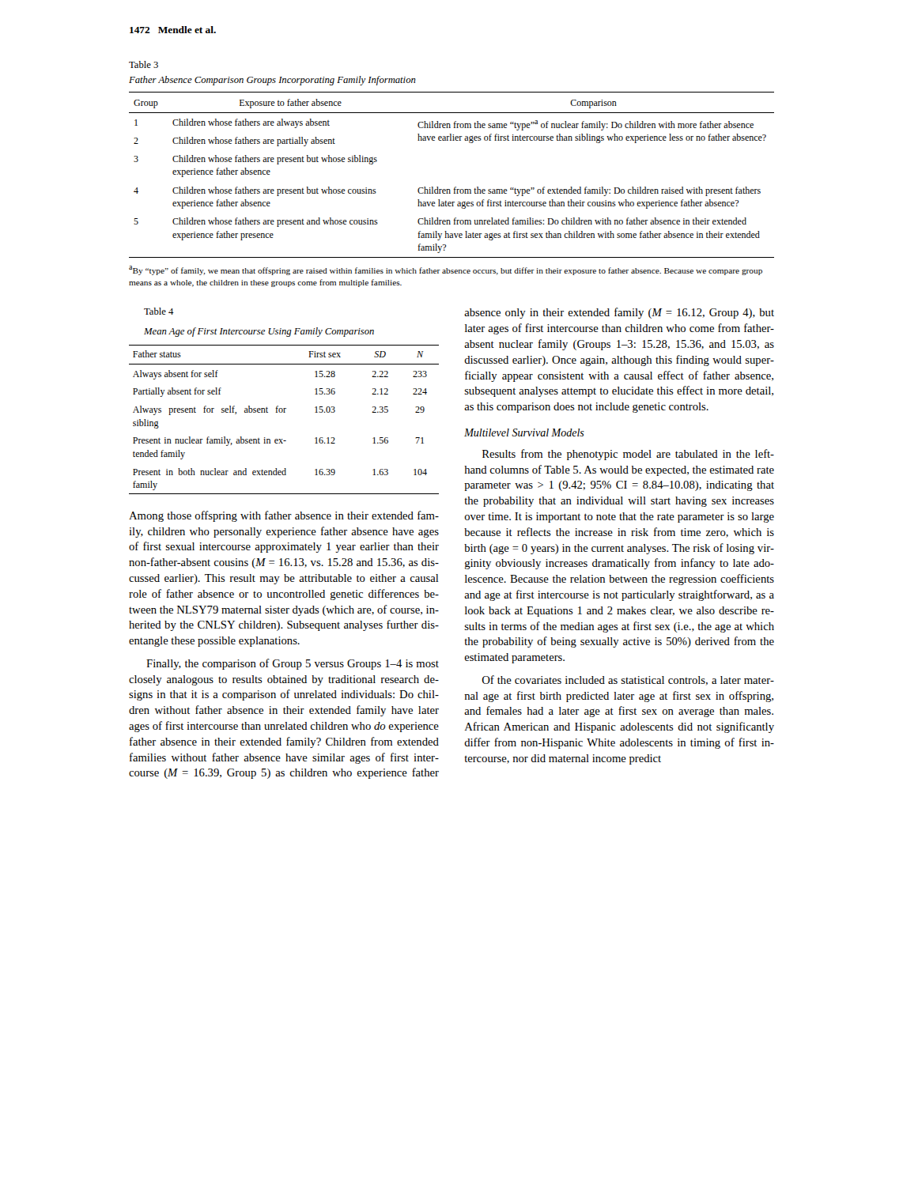1472 Mendle et al.
Table 3
Father Absence Comparison Groups Incorporating Family Information
| Group | Exposure to father absence | Comparison |
| --- | --- | --- |
| 1 | Children whose fathers are always absent | Children from the same “type” a of nuclear family: Do children with more father absence have earlier ages of first intercourse than siblings who experience less or no father absence? |
| 2 | Children whose fathers are partially absent |
| 3 | Children whose fathers are present but whose siblings experience father absence |
| 4 | Children whose fathers are present but whose cousins experience father absence | Children from the same “type” of extended family: Do children raised with present fathers have later ages of first intercourse than their cousins who experience father absence? |
| 5 | Children whose fathers are present and whose cousins experience father presence | Children from unrelated families: Do children with no father absence in their extended family have later ages at first sex than children with some father absence in their extended family? |
aBy “type” of family, we mean that offspring are raised within families in which father absence occurs, but differ in their exposure to father absence. Because we compare group means as a whole, the children in these groups come from multiple families.
Table 4
Mean Age of First Intercourse Using Family Comparison
| Father status | First sex | SD | N |
| --- | --- | --- | --- |
| Always absent for self | 15.28 | 2.22 | 233 |
| Partially absent for self | 15.36 | 2.12 | 224 |
| Always present for self, absent for sibling | 15.03 | 2.35 | 29 |
| Present in nuclear family, absent in extended family | 16.12 | 1.56 | 71 |
| Present in both nuclear and extended family | 16.39 | 1.63 | 104 |
Among those offspring with father absence in their extended family, children who personally experience father absence have ages of first sexual intercourse approximately 1 year earlier than their non-father-absent cousins (M = 16.13, vs. 15.28 and 15.36, as discussed earlier). This result may be attributable to either a causal role of father absence or to uncontrolled genetic differences between the NLSY79 maternal sister dyads (which are, of course, inherited by the CNLSY children). Subsequent analyses further disentangle these possible explanations.
Finally, the comparison of Group 5 versus Groups 1–4 is most closely analogous to results obtained by traditional research designs in that it is a comparison of unrelated individuals: Do children without father absence in their extended family have later ages of first intercourse than unrelated children who do experience father absence in their extended family? Children from extended families without father absence have similar ages of first intercourse (M = 16.39, Group 5) as children who experience father absence only in their extended family (M = 16.12, Group 4), but later ages of first intercourse than children who come from father-absent nuclear family (Groups 1–3: 15.28, 15.36, and 15.03, as discussed earlier). Once again, although this finding would superficially appear consistent with a causal effect of father absence, subsequent analyses attempt to elucidate this effect in more detail, as this comparison does not include genetic controls.
Multilevel Survival Models
Results from the phenotypic model are tabulated in the left-hand columns of Table 5. As would be expected, the estimated rate parameter was > 1 (9.42; 95% CI = 8.84–10.08), indicating that the probability that an individual will start having sex increases over time. It is important to note that the rate parameter is so large because it reflects the increase in risk from time zero, which is birth (age = 0 years) in the current analyses. The risk of losing virginity obviously increases dramatically from infancy to late adolescence. Because the relation between the regression coefficients and age at first intercourse is not particularly straightforward, as a look back at Equations 1 and 2 makes clear, we also describe results in terms of the median ages at first sex (i.e., the age at which the probability of being sexually active is 50%) derived from the estimated parameters.
Of the covariates included as statistical controls, a later maternal age at first birth predicted later age at first sex in offspring, and females had a later age at first sex on average than males. African American and Hispanic adolescents did not significantly differ from non-Hispanic White adolescents in timing of first intercourse, nor did maternal income predict